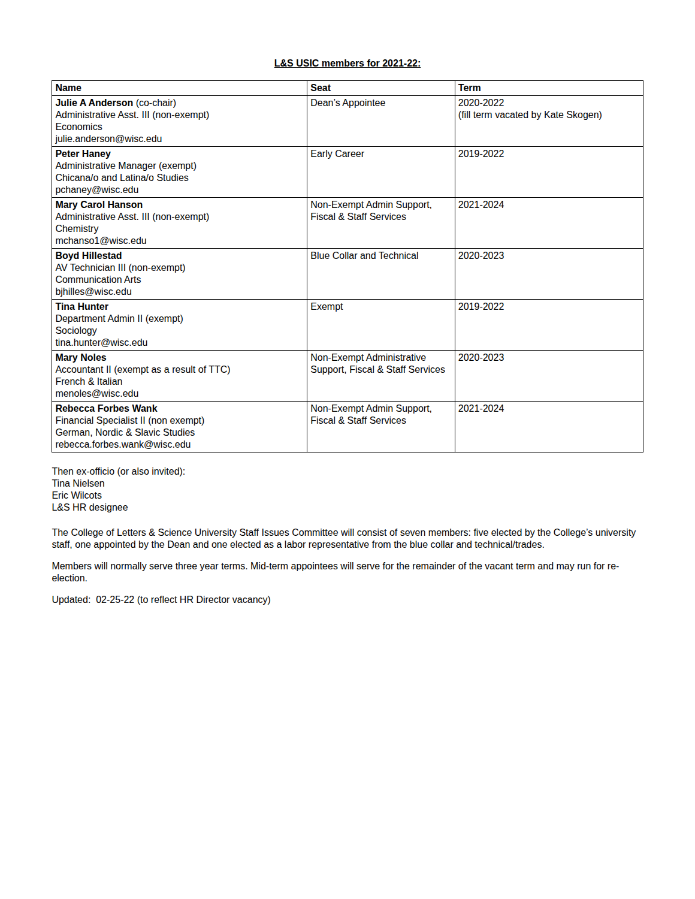L&S USIC members for 2021-22:
| Name | Seat | Term |
| --- | --- | --- |
| Julie A Anderson (co-chair) Administrative Asst. III (non-exempt) Economics julie.anderson@wisc.edu | Dean’s Appointee | 2020-2022 (fill term vacated by Kate Skogen) |
| Peter Haney Administrative Manager (exempt) Chicana/o and Latina/o Studies pchaney@wisc.edu | Early Career | 2019-2022 |
| Mary Carol Hanson Administrative Asst. III (non-exempt) Chemistry mchanso1@wisc.edu | Non-Exempt Admin Support, Fiscal & Staff Services | 2021-2024 |
| Boyd Hillestad AV Technician III (non-exempt) Communication Arts bjhilles@wisc.edu | Blue Collar and Technical | 2020-2023 |
| Tina Hunter Department Admin II (exempt) Sociology tina.hunter@wisc.edu | Exempt | 2019-2022 |
| Mary Noles Accountant II (exempt as a result of TTC) French & Italian menoles@wisc.edu | Non-Exempt Administrative Support, Fiscal & Staff Services | 2020-2023 |
| Rebecca Forbes Wank Financial Specialist II (non exempt) German, Nordic & Slavic Studies rebecca.forbes.wank@wisc.edu | Non-Exempt Admin Support, Fiscal & Staff Services | 2021-2024 |
Then ex-officio (or also invited):
Tina Nielsen
Eric Wilcots
L&S HR designee
The College of Letters & Science University Staff Issues Committee will consist of seven members: five elected by the College’s university staff, one appointed by the Dean and one elected as a labor representative from the blue collar and technical/trades.
Members will normally serve three year terms. Mid-term appointees will serve for the remainder of the vacant term and may run for re-election.
Updated: 02-25-22 (to reflect HR Director vacancy)